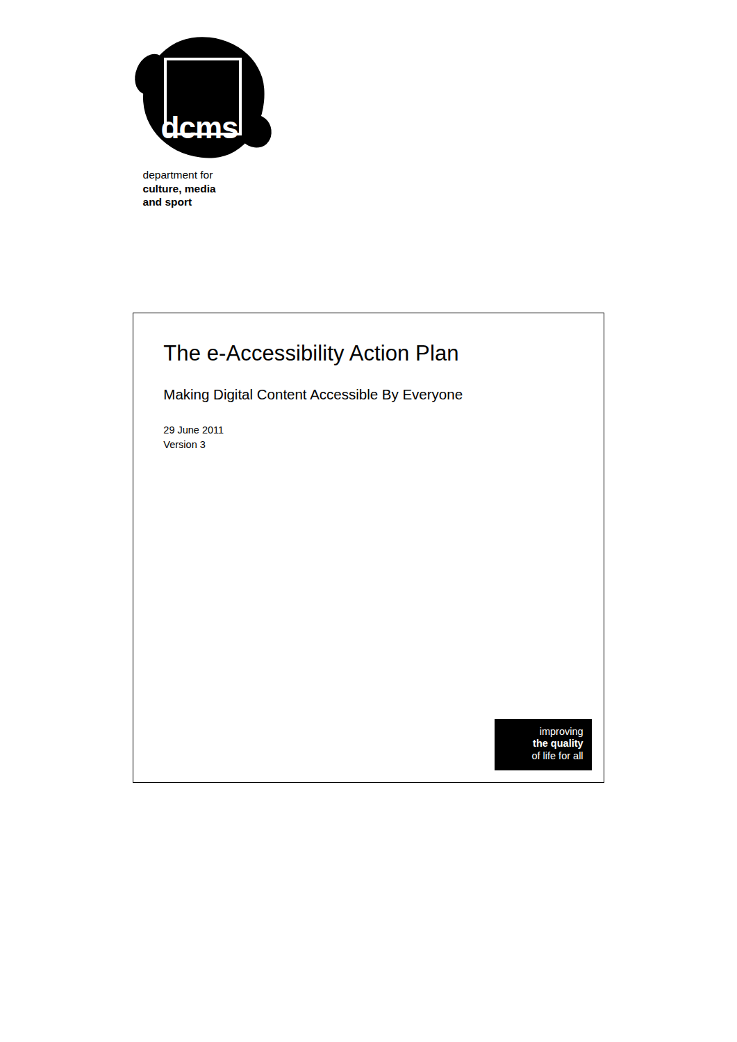dcms
department for
culture, media
and sport
The e-Accessibility Action Plan
Making Digital Content Accessible By Everyone
29 June 2011
Version 3
improving
the quality
of life for all